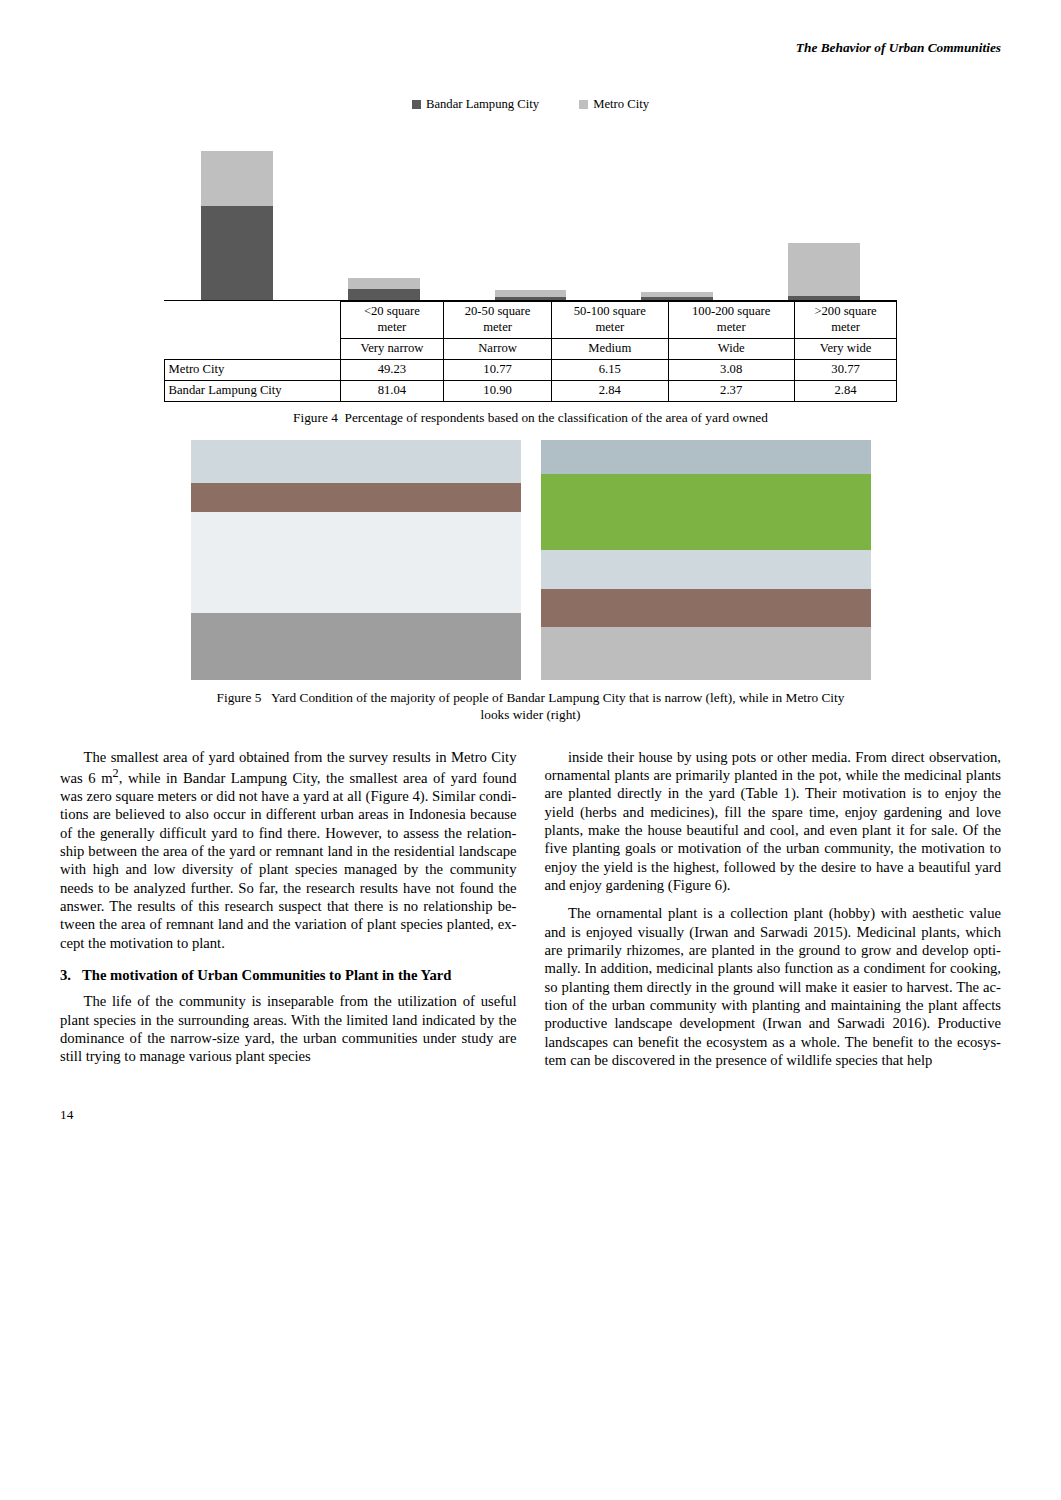The Behavior of Urban Communities
Bandar Lampung City Metro City
| | <20 square meter | 20-50 square meter | 50-100 square meter | 100-200 square meter | >200 square meter |
| | Very narrow | Narrow | Medium | Wide | Very wide |
| Metro City | 49.23 | 10.77 | 6.15 | 3.08 | 30.77 |
| Bandar Lampung City | 81.04 | 10.90 | 2.84 | 2.37 | 2.84 |
Figure 4 Percentage of respondents based on the classification of the area of yard owned
Figure 5 Yard Condition of the majority of people of Bandar Lampung City that is narrow (left), while in Metro City
looks wider (right)
The smallest area of yard obtained from the survey results in Metro City was 6 m2, while in Bandar Lampung City, the smallest area of yard found was zero square meters or did not have a yard at all (Figure 4). Similar conditions are believed to also occur in different urban areas in Indonesia because of the generally difficult yard to find there. However, to assess the relationship between the area of the yard or remnant land in the residential landscape with high and low diversity of plant species managed by the community needs to be analyzed further. So far, the research results have not found the answer. The results of this research suspect that there is no relationship between the area of remnant land and the variation of plant species planted, except the motivation to plant.
3. The motivation of Urban Communities to Plant in the Yard
The life of the community is inseparable from the utilization of useful plant species in the surrounding areas. With the limited land indicated by the dominance of the narrow-size yard, the urban communities under study are still trying to manage various plant species
inside their house by using pots or other media. From direct observation, ornamental plants are primarily planted in the pot, while the medicinal plants are planted directly in the yard (Table 1). Their motivation is to enjoy the yield (herbs and medicines), fill the spare time, enjoy gardening and love plants, make the house beautiful and cool, and even plant it for sale. Of the five planting goals or motivation of the urban community, the motivation to enjoy the yield is the highest, followed by the desire to have a beautiful yard and enjoy gardening (Figure 6).
The ornamental plant is a collection plant (hobby) with aesthetic value and is enjoyed visually (Irwan and Sarwadi 2015). Medicinal plants, which are primarily rhizomes, are planted in the ground to grow and develop optimally. In addition, medicinal plants also function as a condiment for cooking, so planting them directly in the ground will make it easier to harvest. The action of the urban community with planting and maintaining the plant affects productive landscape development (Irwan and Sarwadi 2016). Productive landscapes can benefit the ecosystem as a whole. The benefit to the ecosystem can be discovered in the presence of wildlife species that help
14